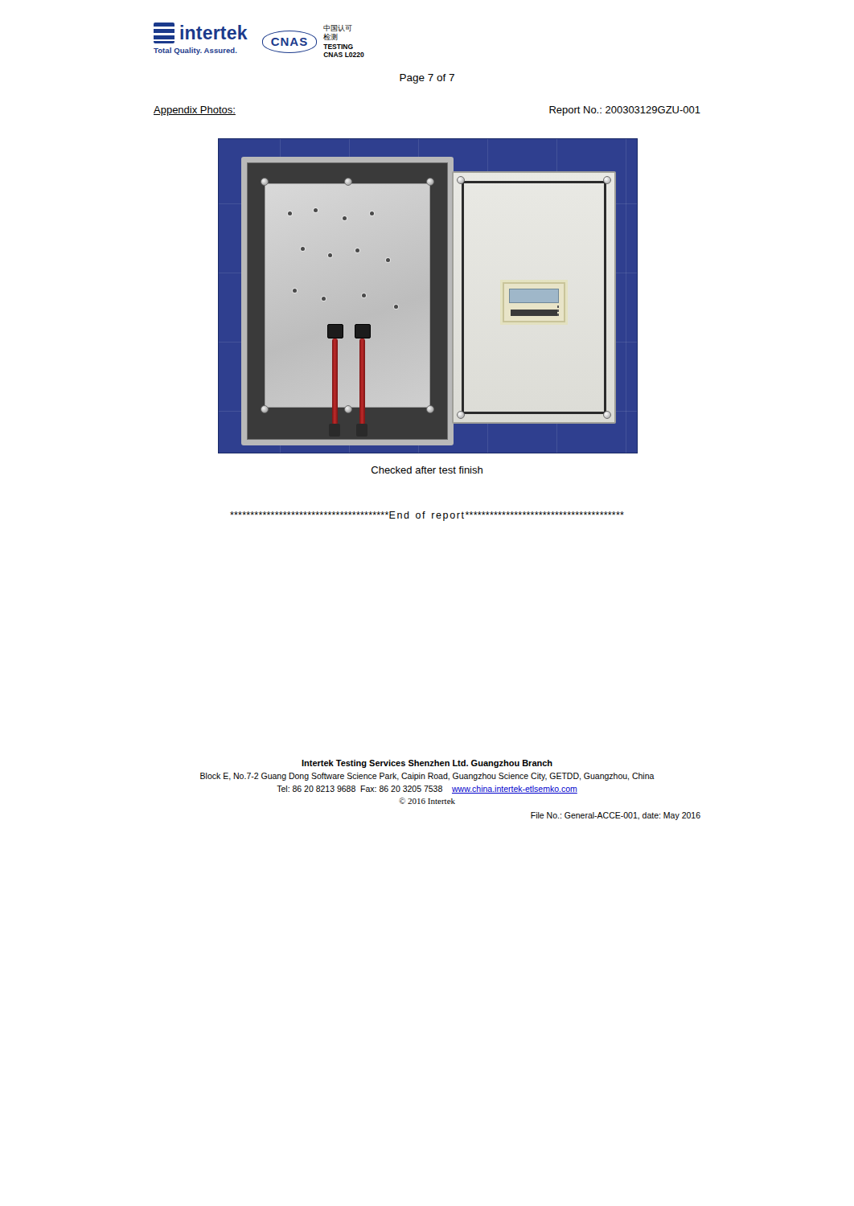intertek
Total Quality. Assured.
CNAS
中国认可
检测
TESTING
CNAS L0220
Page 7 of 7
Appendix Photos:
Report No.: 200303129GZU-001
Checked after test finish
***************************************End of report***************************************
Intertek Testing Services Shenzhen Ltd. Guangzhou Branch
Block E, No.7-2 Guang Dong Software Science Park, Caipin Road, Guangzhou Science City, GETDD, Guangzhou, China
Tel: 86 20 8213 9688 Fax: 86 20 3205 7538 www.china.intertek-etlsemko.com
© 2016 Intertek
File No.: General-ACCE-001, date: May 2016